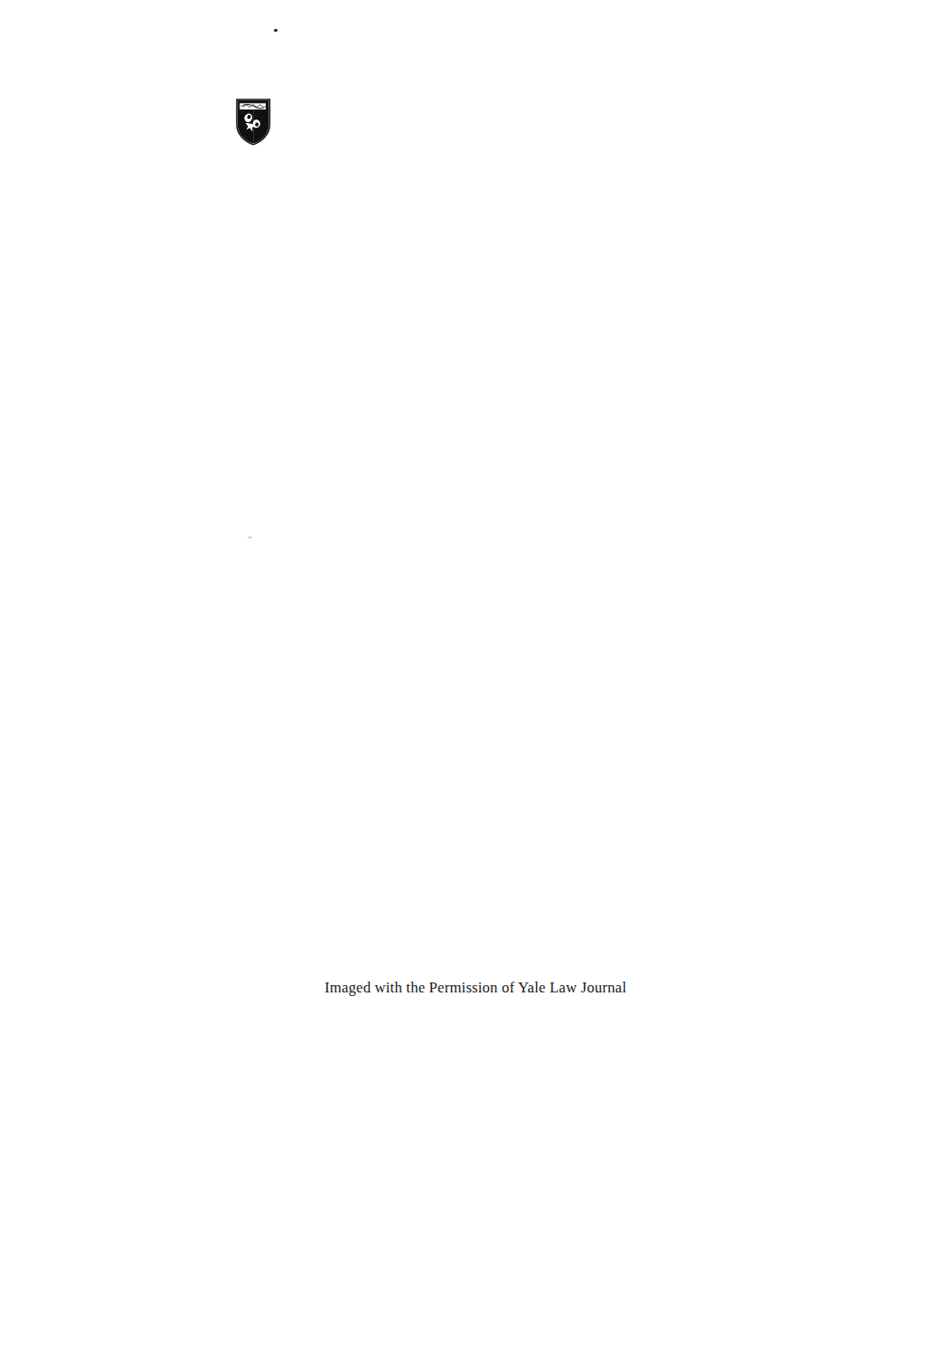Imaged with the Permission of Yale Law Journal